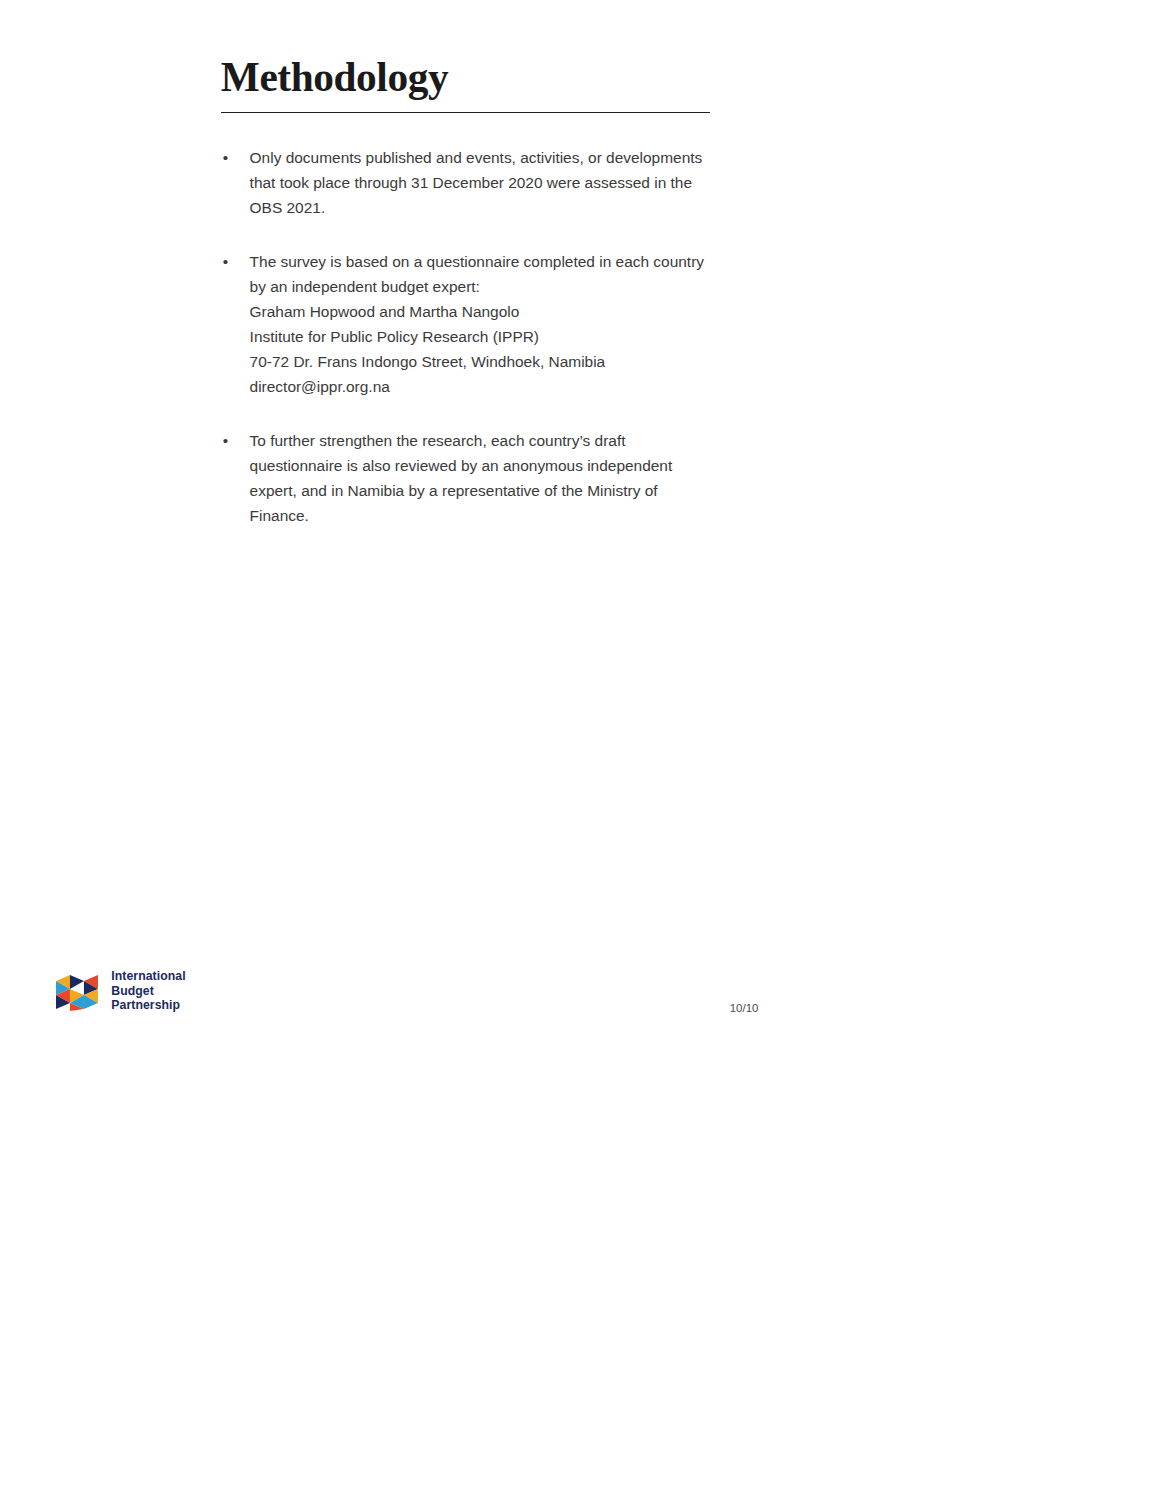Methodology
Only documents published and events, activities, or developments that took place through 31 December 2020 were assessed in the OBS 2021.
The survey is based on a questionnaire completed in each country by an independent budget expert:
Graham Hopwood and Martha Nangolo
Institute for Public Policy Research (IPPR)
70-72 Dr. Frans Indongo Street, Windhoek, Namibia
director@ippr.org.na
To further strengthen the research, each country’s draft questionnaire is also reviewed by an anonymous independent expert, and in Namibia by a representative of the Ministry of Finance.
International
Budget
Partnership
10/10